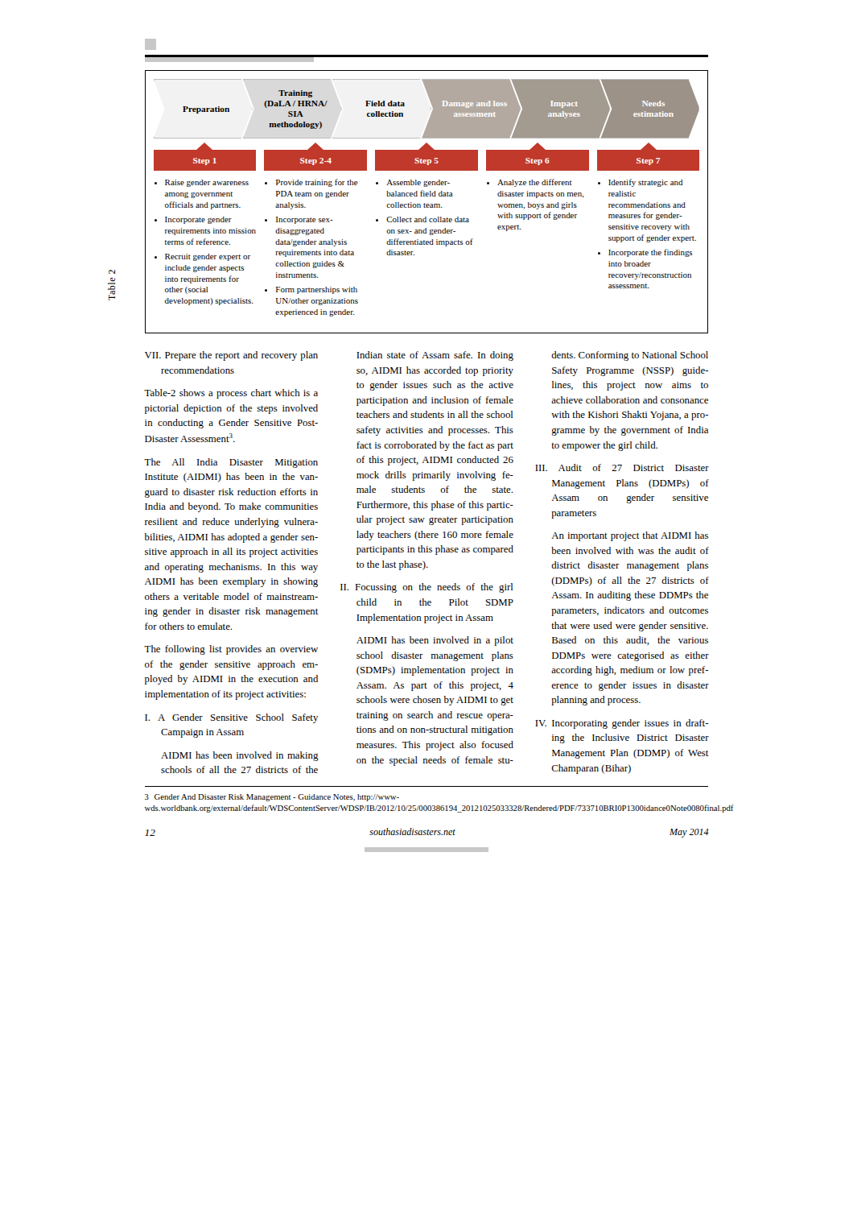Table 2
Preparation
Training
(DaLA / HRNA/
SIA methodology)
Field data
collection
Damage and loss
assessment
Impact
analyses
Needs
estimation
Step 1
Raise gender awareness among government officials and partners.
Incorporate gender requirements into mission terms of reference.
Recruit gender expert or include gender aspects into requirements for other (social development) specialists.
Step 2-4
Provide training for the PDA team on gender analysis.
Incorporate sex-disaggregated data/gender analysis requirements into data collection guides & instruments.
Form partnerships with UN/other organizations experienced in gender.
Step 5
Assemble gender-balanced field data collection team.
Collect and collate data on sex- and gender-differentiated impacts of disaster.
Step 6
Analyze the different disaster impacts on men, women, boys and girls with support of gender expert.
Step 7
Identify strategic and realistic recommendations and measures for gender-sensitive recovery with support of gender expert.
Incorporate the findings into broader recovery/reconstruction assessment.
VII. Prepare the report and recovery plan recommendations
Table-2 shows a process chart which is a pictorial depiction of the steps involved in conducting a Gender Sensitive Post-Disaster Assessment3.
The All India Disaster Mitigation Institute (AIDMI) has been in the vanguard to disaster risk reduction efforts in India and beyond. To make communities resilient and reduce underlying vulnerabilities, AIDMI has adopted a gender sensitive approach in all its project activities and operating mechanisms. In this way AIDMI has been exemplary in showing others a veritable model of mainstreaming gender in disaster risk management for others to emulate.
The following list provides an overview of the gender sensitive approach employed by AIDMI in the execution and implementation of its project activities:
I. A Gender Sensitive School Safety Campaign in Assam
AIDMI has been involved in making schools of all the 27 districts of the Indian state of Assam safe. In doing so, AIDMI has accorded top priority to gender issues such as the active participation and inclusion of female teachers and students in all the school safety activities and processes. This fact is corroborated by the fact as part of this project, AIDMI conducted 26 mock drills primarily involving female students of the state. Furthermore, this phase of this particular project saw greater participation lady teachers (there 160 more female participants in this phase as compared to the last phase).
II. Focussing on the needs of the girl child in the Pilot SDMP Implementation project in Assam
AIDMI has been involved in a pilot school disaster management plans (SDMPs) implementation project in Assam. As part of this project, 4 schools were chosen by AIDMI to get training on search and rescue operations and on non-structural mitigation measures. This project also focused on the special needs of female students. Conforming to National School Safety Programme (NSSP) guidelines, this project now aims to achieve collaboration and consonance with the Kishori Shakti Yojana, a programme by the government of India to empower the girl child.
III. Audit of 27 District Disaster Management Plans (DDMPs) of Assam on gender sensitive parameters
An important project that AIDMI has been involved with was the audit of district disaster management plans (DDMPs) of all the 27 districts of Assam. In auditing these DDMPs the parameters, indicators and outcomes that were used were gender sensitive. Based on this audit, the various DDMPs were categorised as either according high, medium or low preference to gender issues in disaster planning and process.
IV. Incorporating gender issues in drafting the Inclusive District Disaster Management Plan (DDMP) of West Champaran (Bihar)
3 Gender And Disaster Risk Management - Guidance Notes, http://www-wds.worldbank.org/external/default/WDSContentServer/WDSP/IB/2012/10/25/000386194_20121025033328/Rendered/PDF/733710BRI0P1300idance0Note0080final.pdf
12
southasiadisasters.net
May 2014